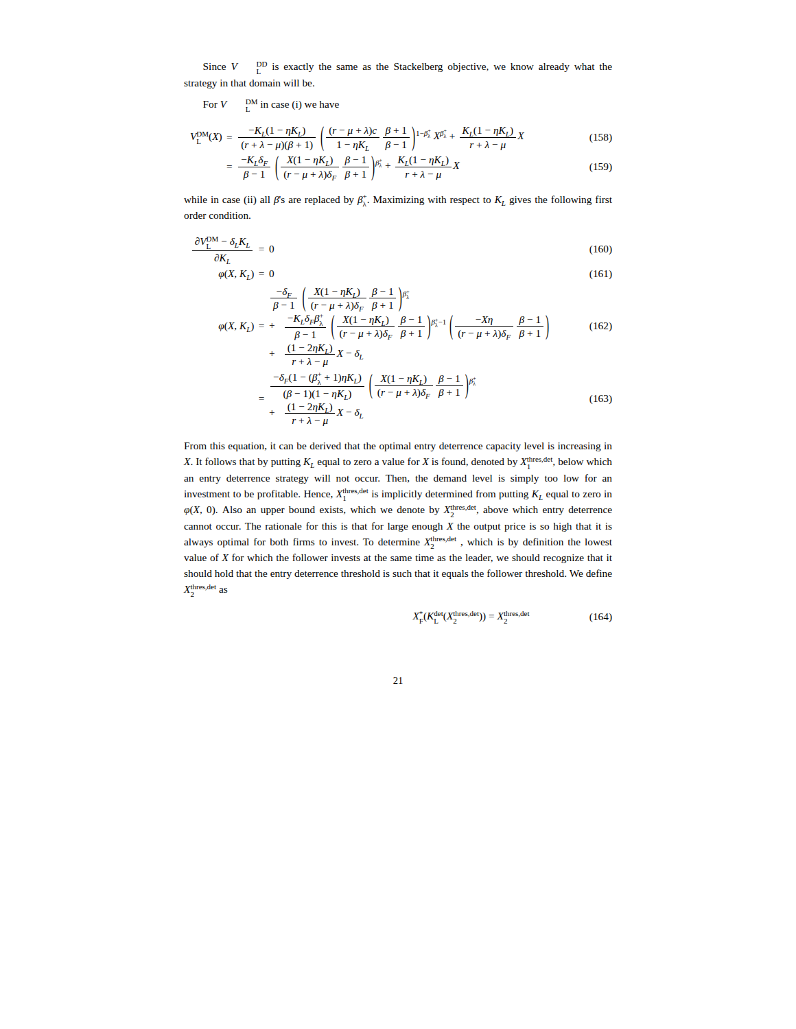Since VDD L is exactly the same as the Stackelberg objective, we know already what the strategy in that domain will be.
For VDM L in case (i) we have
| V DM L ( X ) | = | − K L (1 − ηK L ) ( r + λ − μ )( β + 1) ( ( r − μ + λ ) c 1 − ηK L β + 1 β − 1 ) 1− β + λ X β + λ + K L (1 − ηK L ) r + λ − μ X | (158) |
| | = | − K L δ F β − 1 ( X (1 − ηK L ) ( r − μ + λ ) δ F β − 1 β + 1 ) β + λ + K L (1 − ηK L ) r + λ − μ X | (159) |
while in case (ii) all β's are replaced by β+λ. Maximizing with respect to KL gives the following first order condition.
| ∂ V DM L − δ L K L ∂ K L | = | 0 | (160) |
| φ ( X , K L ) | = | 0 | (161) |
| φ ( X , K L ) | = | − δ F β − 1 ( X (1 − ηK L ) ( r − μ + λ ) δ F β − 1 β + 1 ) β + λ + − K L δ F β + λ β − 1 ( X (1 − ηK L ) ( r − μ + λ ) δ F β − 1 β + 1 ) β + λ −1 ( − Xη ( r − μ + λ ) δ F β − 1 β + 1 ) + (1 − 2 ηK L ) r + λ − μ X − δ L | (162) |
| | = | − δ F (1 − ( β + λ + 1) ηK L ) ( β − 1)(1 − ηK L ) ( X (1 − ηK L ) ( r − μ + λ ) δ F β − 1 β + 1 ) β + λ + (1 − 2 ηK L ) r + λ − μ X − δ L | (163) |
From this equation, it can be derived that the optimal entry deterrence capacity level is increasing in X. It follows that by putting KL equal to zero a value for X is found, denoted by Xthres,det 1, below which an entry deterrence strategy will not occur. Then, the demand level is simply too low for an investment to be profitable. Hence, Xthres,det 1 is implicitly determined from putting KL equal to zero in φ(X, 0). Also an upper bound exists, which we denote by Xthres,det 2, above which entry deterrence cannot occur. The rationale for this is that for large enough X the output price is so high that it is always optimal for both firms to invest. To determine Xthres,det 2 , which is by definition the lowest value of X for which the follower invests at the same time as the leader, we should recognize that it should hold that the entry deterrence threshold is such that it equals the follower threshold. We define Xthres,det 2 as
| | X * F ( K det L ( X thres,det 2 )) = X thres,det 2 | (164) |
21